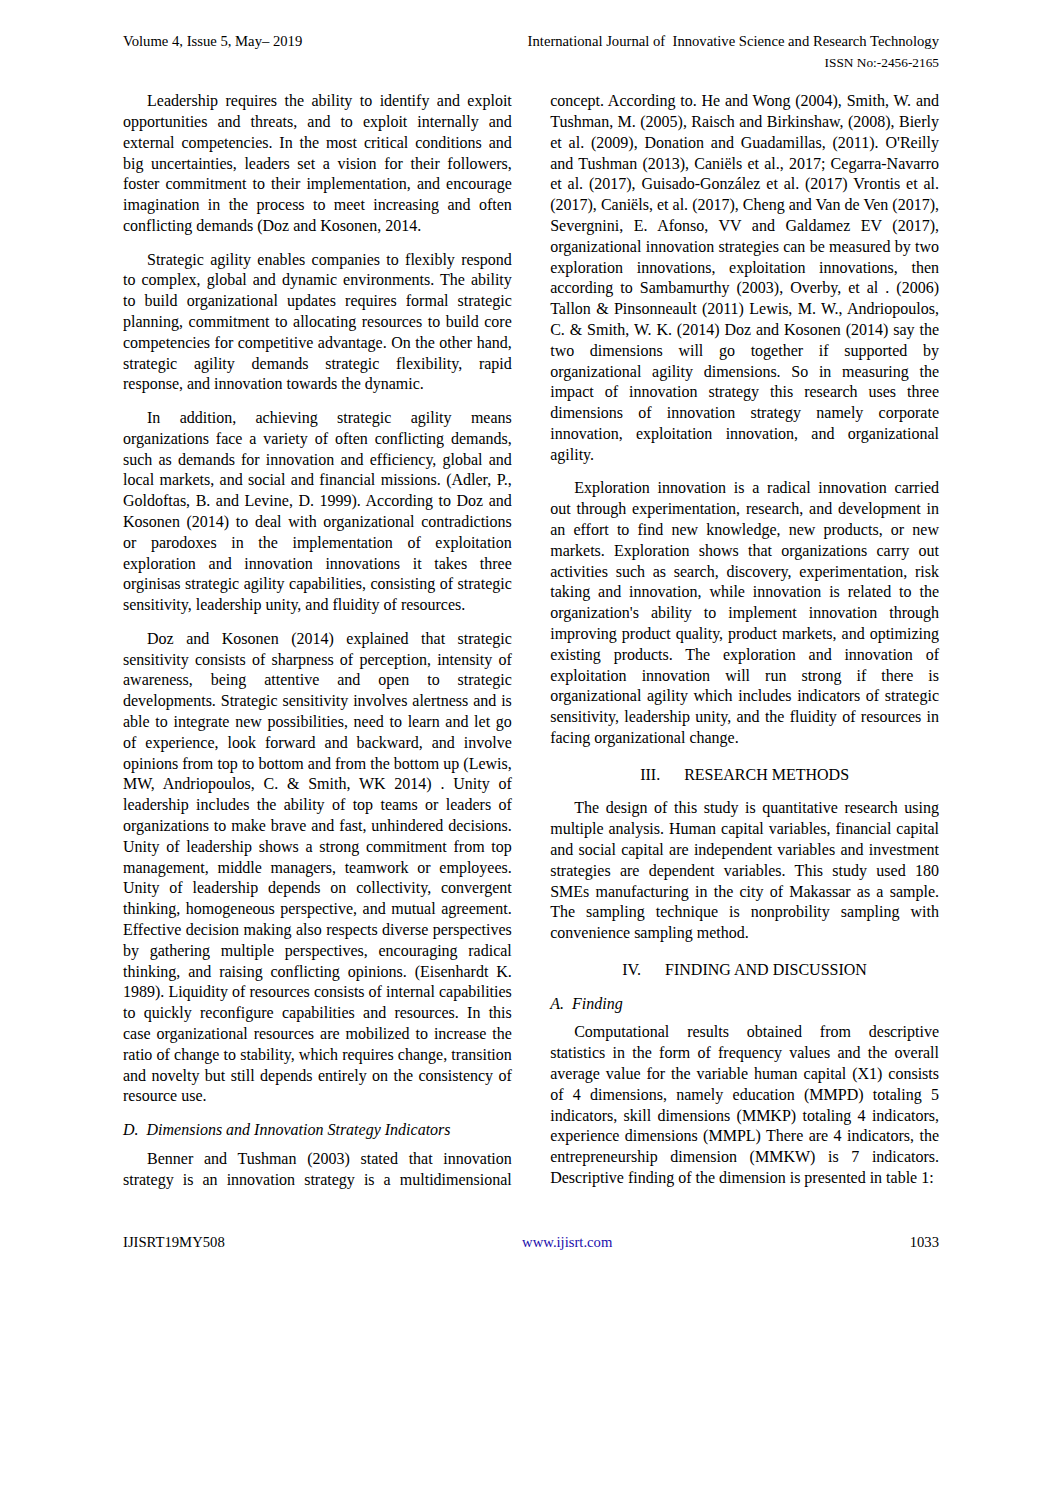Volume 4, Issue 5, May– 2019
International Journal of Innovative Science and Research Technology
ISSN No:-2456-2165
Leadership requires the ability to identify and exploit opportunities and threats, and to exploit internally and external competencies. In the most critical conditions and big uncertainties, leaders set a vision for their followers, foster commitment to their implementation, and encourage imagination in the process to meet increasing and often conflicting demands (Doz and Kosonen, 2014.
Strategic agility enables companies to flexibly respond to complex, global and dynamic environments. The ability to build organizational updates requires formal strategic planning, commitment to allocating resources to build core competencies for competitive advantage. On the other hand, strategic agility demands strategic flexibility, rapid response, and innovation towards the dynamic.
In addition, achieving strategic agility means organizations face a variety of often conflicting demands, such as demands for innovation and efficiency, global and local markets, and social and financial missions. (Adler, P., Goldoftas, B. and Levine, D. 1999). According to Doz and Kosonen (2014) to deal with organizational contradictions or parodoxes in the implementation of exploitation exploration and innovation innovations it takes three orginisas strategic agility capabilities, consisting of strategic sensitivity, leadership unity, and fluidity of resources.
Doz and Kosonen (2014) explained that strategic sensitivity consists of sharpness of perception, intensity of awareness, being attentive and open to strategic developments. Strategic sensitivity involves alertness and is able to integrate new possibilities, need to learn and let go of experience, look forward and backward, and involve opinions from top to bottom and from the bottom up (Lewis, MW, Andriopoulos, C. & Smith, WK 2014) . Unity of leadership includes the ability of top teams or leaders of organizations to make brave and fast, unhindered decisions. Unity of leadership shows a strong commitment from top management, middle managers, teamwork or employees. Unity of leadership depends on collectivity, convergent thinking, homogeneous perspective, and mutual agreement. Effective decision making also respects diverse perspectives by gathering multiple perspectives, encouraging radical thinking, and raising conflicting opinions. (Eisenhardt K. 1989). Liquidity of resources consists of internal capabilities to quickly reconfigure capabilities and resources. In this case organizational resources are mobilized to increase the ratio of change to stability, which requires change, transition and novelty but still depends entirely on the consistency of resource use.
D. Dimensions and Innovation Strategy Indicators
Benner and Tushman (2003) stated that innovation strategy is an innovation strategy is a multidimensional concept. According to. He and Wong (2004), Smith, W. and Tushman, M. (2005), Raisch and Birkinshaw, (2008), Bierly et al. (2009), Donation and Guadamillas, (2011). O'Reilly and Tushman (2013), Caniëls et al., 2017; Cegarra-Navarro et al. (2017), Guisado-González et al. (2017) Vrontis et al. (2017), Caniëls, et al. (2017), Cheng and Van de Ven (2017), Severgnini, E. Afonso, VV and Galdamez EV (2017), organizational innovation strategies can be measured by two exploration innovations, exploitation innovations, then according to Sambamurthy (2003), Overby, et al . (2006) Tallon & Pinsonneault (2011) Lewis, M. W., Andriopoulos, C. & Smith, W. K. (2014) Doz and Kosonen (2014) say the two dimensions will go together if supported by organizational agility dimensions. So in measuring the impact of innovation strategy this research uses three dimensions of innovation strategy namely corporate innovation, exploitation innovation, and organizational agility.
Exploration innovation is a radical innovation carried out through experimentation, research, and development in an effort to find new knowledge, new products, or new markets. Exploration shows that organizations carry out activities such as search, discovery, experimentation, risk taking and innovation, while innovation is related to the organization's ability to implement innovation through improving product quality, product markets, and optimizing existing products. The exploration and innovation of exploitation innovation will run strong if there is organizational agility which includes indicators of strategic sensitivity, leadership unity, and the fluidity of resources in facing organizational change.
III. RESEARCH METHODS
The design of this study is quantitative research using multiple analysis. Human capital variables, financial capital and social capital are independent variables and investment strategies are dependent variables. This study used 180 SMEs manufacturing in the city of Makassar as a sample. The sampling technique is nonprobility sampling with convenience sampling method.
IV. FINDING AND DISCUSSION
A. Finding
Computational results obtained from descriptive statistics in the form of frequency values and the overall average value for the variable human capital (X1) consists of 4 dimensions, namely education (MMPD) totaling 5 indicators, skill dimensions (MMKP) totaling 4 indicators, experience dimensions (MMPL) There are 4 indicators, the entrepreneurship dimension (MMKW) is 7 indicators. Descriptive finding of the dimension is presented in table 1:
IJISRT19MY508
www.ijisrt.com
1033